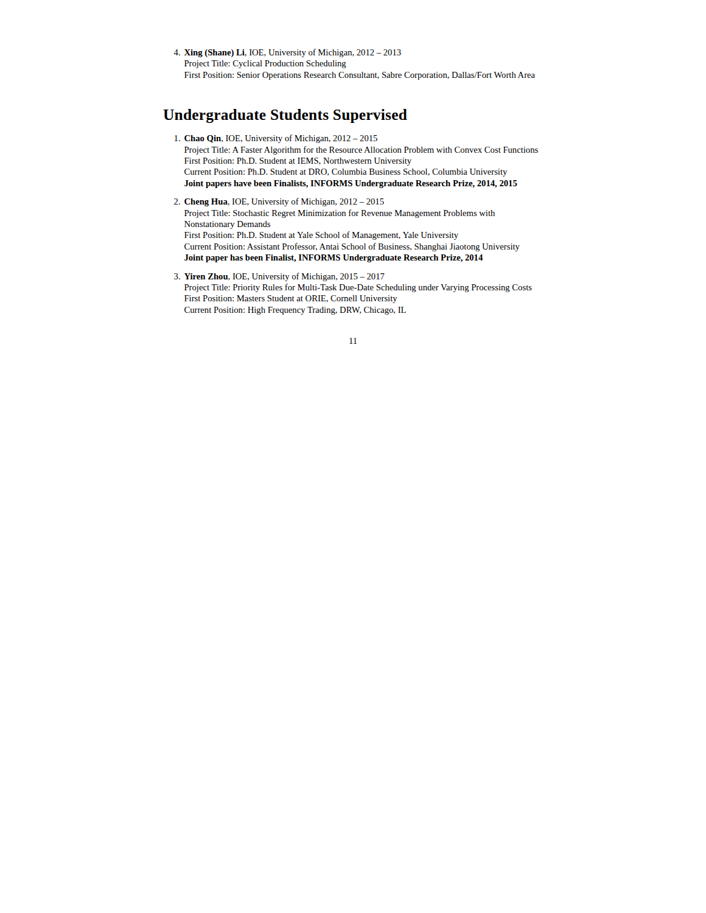Xing (Shane) Li, IOE, University of Michigan, 2012 – 2013 Project Title: Cyclical Production Scheduling First Position: Senior Operations Research Consultant, Sabre Corporation, Dallas/Fort Worth Area
Undergraduate Students Supervised
Chao Qin, IOE, University of Michigan, 2012 – 2015 Project Title: A Faster Algorithm for the Resource Allocation Problem with Convex Cost Functions First Position: Ph.D. Student at IEMS, Northwestern University Current Position: Ph.D. Student at DRO, Columbia Business School, Columbia University Joint papers have been Finalists, INFORMS Undergraduate Research Prize, 2014, 2015
Cheng Hua, IOE, University of Michigan, 2012 – 2015 Project Title: Stochastic Regret Minimization for Revenue Management Problems with Nonstationary Demands First Position: Ph.D. Student at Yale School of Management, Yale University Current Position: Assistant Professor, Antai School of Business, Shanghai Jiaotong University Joint paper has been Finalist, INFORMS Undergraduate Research Prize, 2014
Yiren Zhou, IOE, University of Michigan, 2015 – 2017 Project Title: Priority Rules for Multi-Task Due-Date Scheduling under Varying Processing Costs First Position: Masters Student at ORIE, Cornell University Current Position: High Frequency Trading, DRW, Chicago, IL
11